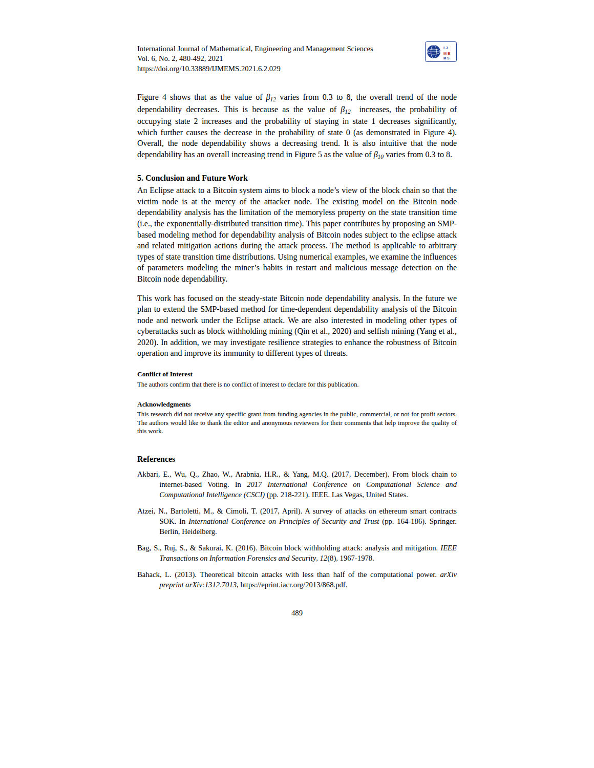I J M E M S
International Journal of Mathematical, Engineering and Management Sciences
Vol. 6, No. 2, 480-492, 2021
https://doi.org/10.33889/IJMEMS.2021.6.2.029
Figure 4 shows that as the value of β12 varies from 0.3 to 8, the overall trend of the node dependability decreases. This is because as the value of β12 increases, the probability of occupying state 2 increases and the probability of staying in state 1 decreases significantly, which further causes the decrease in the probability of state 0 (as demonstrated in Figure 4). Overall, the node dependability shows a decreasing trend. It is also intuitive that the node dependability has an overall increasing trend in Figure 5 as the value of β10 varies from 0.3 to 8.
5. Conclusion and Future Work
An Eclipse attack to a Bitcoin system aims to block a node’s view of the block chain so that the victim node is at the mercy of the attacker node. The existing model on the Bitcoin node dependability analysis has the limitation of the memoryless property on the state transition time (i.e., the exponentially-distributed transition time). This paper contributes by proposing an SMP-based modeling method for dependability analysis of Bitcoin nodes subject to the eclipse attack and related mitigation actions during the attack process. The method is applicable to arbitrary types of state transition time distributions. Using numerical examples, we examine the influences of parameters modeling the miner’s habits in restart and malicious message detection on the Bitcoin node dependability.
This work has focused on the steady-state Bitcoin node dependability analysis. In the future we plan to extend the SMP-based method for time-dependent dependability analysis of the Bitcoin node and network under the Eclipse attack. We are also interested in modeling other types of cyberattacks such as block withholding mining (Qin et al., 2020) and selfish mining (Yang et al., 2020). In addition, we may investigate resilience strategies to enhance the robustness of Bitcoin operation and improve its immunity to different types of threats.
Conflict of Interest
The authors confirm that there is no conflict of interest to declare for this publication.
Acknowledgments
This research did not receive any specific grant from funding agencies in the public, commercial, or not-for-profit sectors. The authors would like to thank the editor and anonymous reviewers for their comments that help improve the quality of this work.
References
Akbari, E., Wu, Q., Zhao, W., Arabnia, H.R., & Yang, M.Q. (2017, December). From block chain to internet-based Voting. In 2017 International Conference on Computational Science and Computational Intelligence (CSCI) (pp. 218-221). IEEE. Las Vegas, United States.
Atzei, N., Bartoletti, M., & Cimoli, T. (2017, April). A survey of attacks on ethereum smart contracts SOK. In International Conference on Principles of Security and Trust (pp. 164-186). Springer. Berlin, Heidelberg.
Bag, S., Ruj, S., & Sakurai, K. (2016). Bitcoin block withholding attack: analysis and mitigation. IEEE Transactions on Information Forensics and Security, 12(8), 1967-1978.
Bahack, L. (2013). Theoretical bitcoin attacks with less than half of the computational power. arXiv preprint arXiv:1312.7013, https://eprint.iacr.org/2013/868.pdf.
489